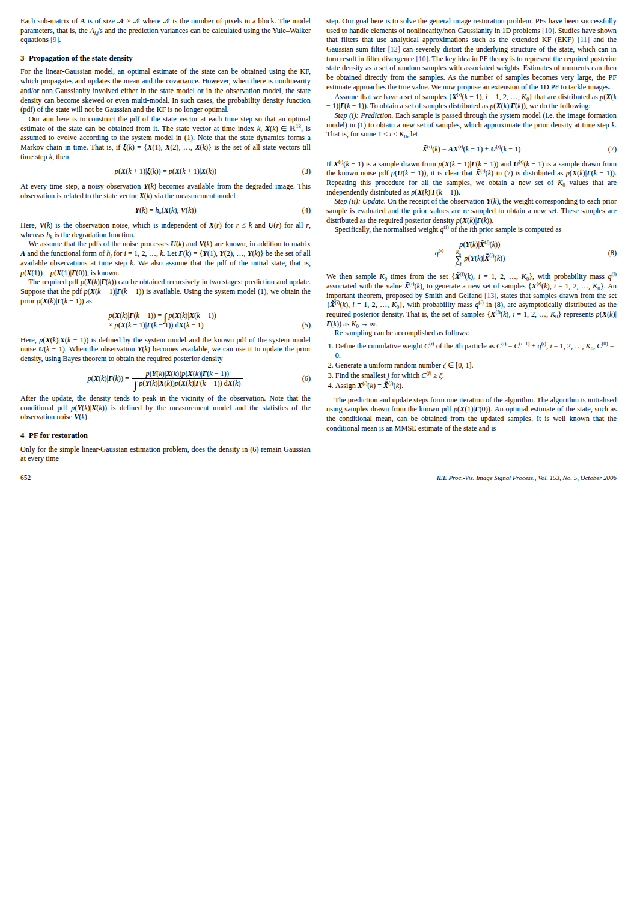Each sub-matrix of A is of size 𝒩 × 𝒩 where 𝒩 is the number of pixels in a block. The model parameters, that is, the Ai,j's and the prediction variances can be calculated using the Yule–Walker equations [9].
3 Propagation of the state density
For the linear-Gaussian model, an optimal estimate of the state can be obtained using the KF, which propagates and updates the mean and the covariance. However, when there is nonlinearity and/or non-Gaussianity involved either in the state model or in the observation model, the state density can become skewed or even multi-modal. In such cases, the probability density function (pdf) of the state will not be Gaussian and the KF is no longer optimal.
Our aim here is to construct the pdf of the state vector at each time step so that an optimal estimate of the state can be obtained from it. The state vector at time index k, X(k) ∈ ℝ13, is assumed to evolve according to the system model in (1). Note that the state dynamics forms a Markov chain in time. That is, if ξ(k) = {X(1), X(2), …, X(k)} is the set of all state vectors till time step k, then
p(X(k + 1)|ξ(k)) = p(X(k + 1)|X(k)) (3)
At every time step, a noisy observation Y(k) becomes available from the degraded image. This observation is related to the state vector X(k) via the measurement model
Y(k) = hk(X(k), V(k)) (4)
Here, V(k) is the observation noise, which is independent of X(r) for r ≤ k and U(r) for all r, whereas hk is the degradation function.
We assume that the pdfs of the noise processes U(k) and V(k) are known, in addition to matrix A and the functional form of hi for i = 1, 2, …, k. Let Γ(k) = {Y(1), Y(2), …, Y(k)} be the set of all available observations at time step k. We also assume that the pdf of the initial state, that is, p(X(1)) = p(X(1)|Γ(0)), is known.
The required pdf p(X(k)|Γ(k)) can be obtained recursively in two stages: prediction and update. Suppose that the pdf p(X(k − 1)|Γ(k − 1)) is available. Using the system model (1), we obtain the prior p(X(k)|Γ(k − 1)) as
p(X(k)|Γ(k − 1)) = ∫ p(X(k)|X(k − 1)) × p(X(k − 1)|Γ(k − 1)) dX(k − 1) (5)
Here, p(X(k)|X(k − 1)) is defined by the system model and the known pdf of the system model noise U(k − 1). When the observation Y(k) becomes available, we can use it to update the prior density, using Bayes theorem to obtain the required posterior density
p(X(k)|Γ(k)) = p(Y(k)|X(k))p(X(k)|Γ(k − 1)) ∫ p(Y(k)|X(k))p(X(k)|Γ(k − 1)) dX(k) (6)
After the update, the density tends to peak in the vicinity of the observation. Note that the conditional pdf p(Y(k)|X(k)) is defined by the measurement model and the statistics of the observation noise V(k).
4 PF for restoration
Only for the simple linear-Gaussian estimation problem, does the density in (6) remain Gaussian at every time
step. Our goal here is to solve the general image restoration problem. PFs have been successfully used to handle elements of nonlinearity/non-Gaussianity in 1D problems [10]. Studies have shown that filters that use analytical approximations such as the extended KF (EKF) [11] and the Gaussian sum filter [12] can severely distort the underlying structure of the state, which can in turn result in filter divergence [10]. The key idea in PF theory is to represent the required posterior state density as a set of random samples with associated weights. Estimates of moments can then be obtained directly from the samples. As the number of samples becomes very large, the PF estimate approaches the true value. We now propose an extension of the 1D PF to tackle images.
Assume that we have a set of samples {X(i)(k − 1), i = 1, 2, …, K0} that are distributed as p(X(k − 1)|Γ(k − 1)). To obtain a set of samples distributed as p(X(k)|Γ(k)), we do the following:
Step (i): Prediction. Each sample is passed through the system model (i.e. the image formation model) in (1) to obtain a new set of samples, which approximate the prior density at time step k. That is, for some 1 ≤ i ≤ K0, let
X̃(i)(k) = AX(i)(k − 1) + U(i)(k − 1) (7)
If X(i)(k − 1) is a sample drawn from p(X(k − 1)|Γ(k − 1)) and U(i)(k − 1) is a sample drawn from the known noise pdf p(U(k − 1)), it is clear that X̃(i)(k) in (7) is distributed as p(X(k)|Γ(k − 1)). Repeating this procedure for all the samples, we obtain a new set of K0 values that are independently distributed as p(X(k)|Γ(k − 1)).
Step (ii): Update. On the receipt of the observation Y(k), the weight corresponding to each prior sample is evaluated and the prior values are re-sampled to obtain a new set. These samples are distributed as the required posterior density p(X(k)|Γ(k)).
Specifically, the normalised weight q(i) of the ith prior sample is computed as
q(i) = p(Y(k)|X̃(i)(k)) K0∑j=1 p(Y(k)|X̃(j)(k)) (8)
We then sample K0 times from the set {X̃(i)(k), i = 1, 2, …, K0}, with probability mass q(i) associated with the value X̃(i)(k), to generate a new set of samples {X(i)(k), i = 1, 2, …, K0}. An important theorem, proposed by Smith and Gelfand [13], states that samples drawn from the set {X̃(i)(k), i = 1, 2, …, K0}, with probability mass q(i) in (8), are asymptotically distributed as the required posterior density. That is, the set of samples {X(i)(k), i = 1, 2, …, K0} represents p(X(k)|Γ(k)) as K0 → ∞.
Re-sampling can be accomplished as follows:
Define the cumulative weight C(i) of the ith particle as C(i) = C(i−1) + q(i), i = 1, 2, …, K0, C(0) = 0.
Generate a uniform random number ζ ∈ [0, 1].
Find the smallest j for which C(j) ≥ ζ.
Assign X(i)(k) = X̃(j)(k).
The prediction and update steps form one iteration of the algorithm. The algorithm is initialised using samples drawn from the known pdf p(X(1)|Γ(0)). An optimal estimate of the state, such as the conditional mean, can be obtained from the updated samples. It is well known that the conditional mean is an MMSE estimate of the state and is
652 IEE Proc.-Vis. Image Signal Process., Vol. 153, No. 5, October 2006